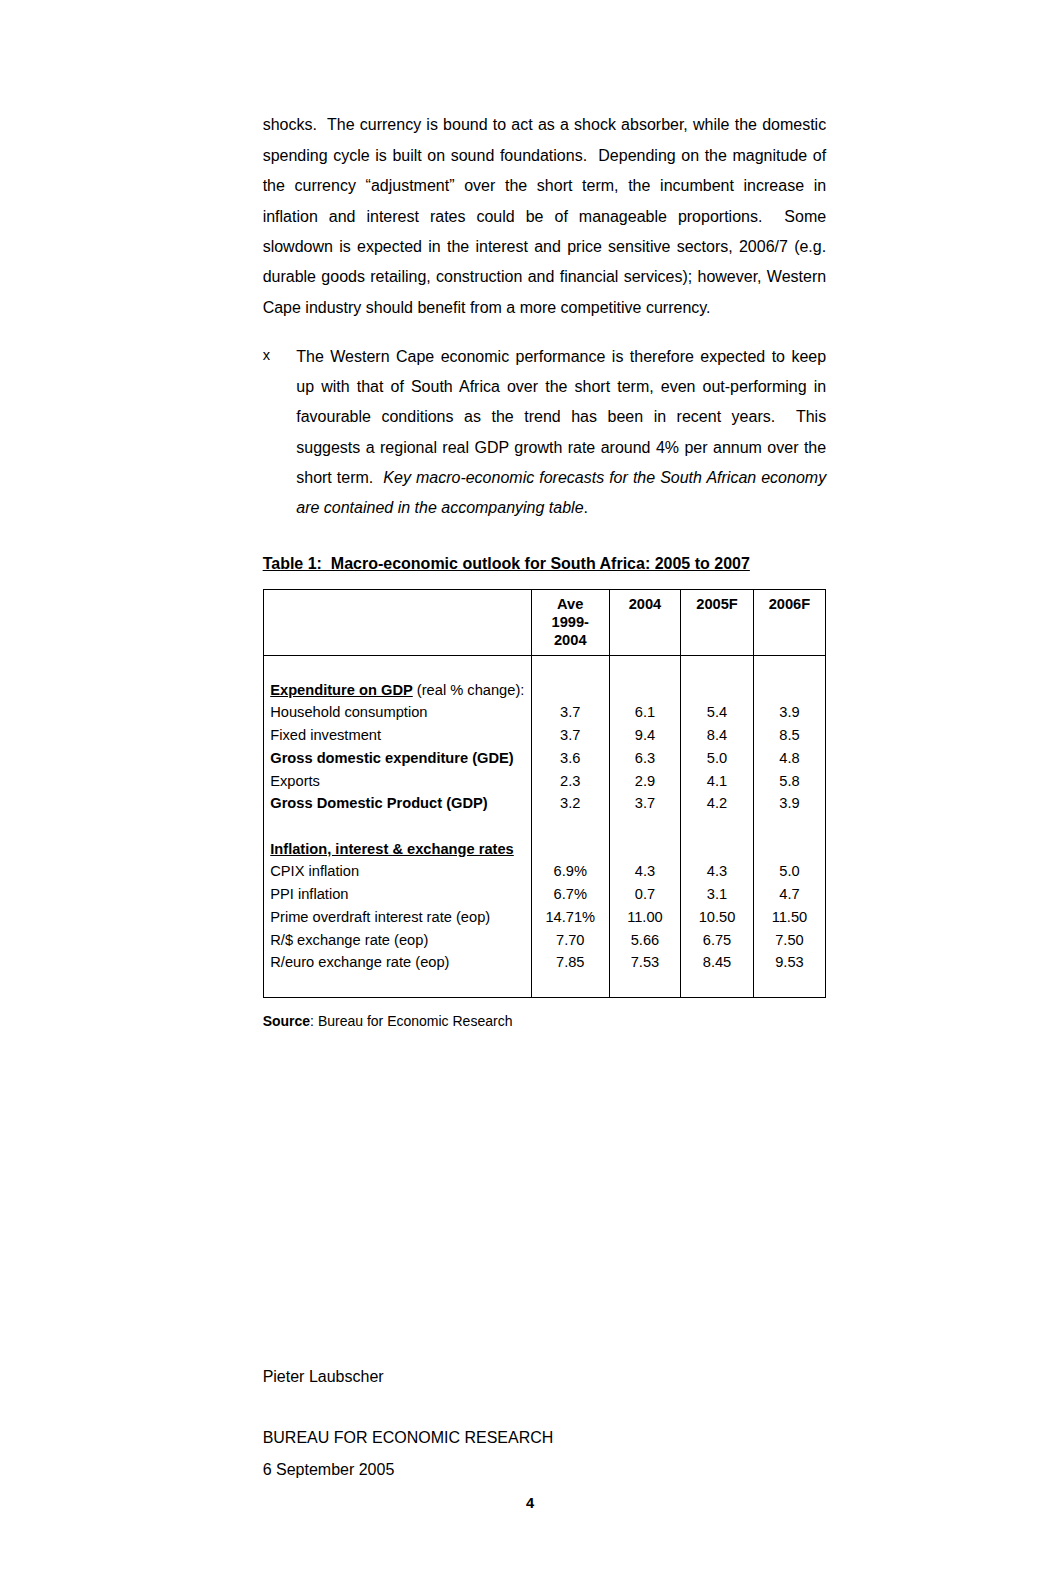shocks. The currency is bound to act as a shock absorber, while the domestic spending cycle is built on sound foundations. Depending on the magnitude of the currency “adjustment” over the short term, the incumbent increase in inflation and interest rates could be of manageable proportions. Some slowdown is expected in the interest and price sensitive sectors, 2006/7 (e.g. durable goods retailing, construction and financial services); however, Western Cape industry should benefit from a more competitive currency.
x The Western Cape economic performance is therefore expected to keep up with that of South Africa over the short term, even out-performing in favourable conditions as the trend has been in recent years. This suggests a regional real GDP growth rate around 4% per annum over the short term. Key macro-economic forecasts for the South African economy are contained in the accompanying table.
Table 1: Macro-economic outlook for South Africa: 2005 to 2007
| | Ave 1999-2004 | 2004 | 2005F | 2006F |
| --- | --- | --- | --- | --- |
| Expenditure on GDP (real % change): | | | | |
| Household consumption | 3.7 | 6.1 | 5.4 | 3.9 |
| Fixed investment | 3.7 | 9.4 | 8.4 | 8.5 |
| Gross domestic expenditure (GDE) | 3.6 | 6.3 | 5.0 | 4.8 |
| Exports | 2.3 | 2.9 | 4.1 | 5.8 |
| Gross Domestic Product (GDP) | 3.2 | 3.7 | 4.2 | 3.9 |
| Inflation, interest & exchange rates | | | | |
| CPIX inflation | 6.9% | 4.3 | 4.3 | 5.0 |
| PPI inflation | 6.7% | 0.7 | 3.1 | 4.7 |
| Prime overdraft interest rate (eop) | 14.71% | 11.00 | 10.50 | 11.50 |
| R/$ exchange rate (eop) | 7.70 | 5.66 | 6.75 | 7.50 |
| R/euro exchange rate (eop) | 7.85 | 7.53 | 8.45 | 9.53 |
Source: Bureau for Economic Research
Pieter Laubscher
BUREAU FOR ECONOMIC RESEARCH
6 September 2005
4